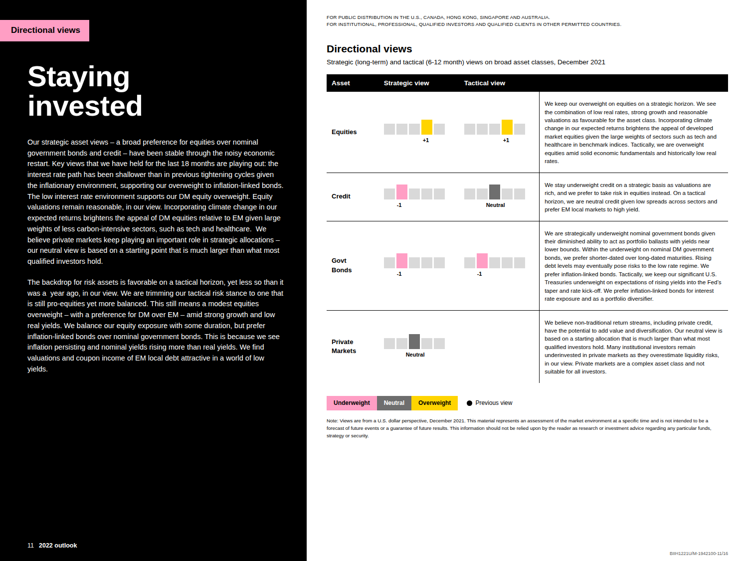Directional views
Staying
invested
Our strategic asset views – a broad preference for equities over nominal government bonds and credit – have been stable through the noisy economic restart. Key views that we have held for the last 18 months are playing out: the interest rate path has been shallower than in previous tightening cycles given the inflationary environment, supporting our overweight to inflation-linked bonds. The low interest rate environment supports our DM equity overweight. Equity valuations remain reasonable, in our view. Incorporating climate change in our expected returns brightens the appeal of DM equities relative to EM given large weights of less carbon-intensive sectors, such as tech and healthcare. We believe private markets keep playing an important role in strategic allocations – our neutral view is based on a starting point that is much larger than what most qualified investors hold.
The backdrop for risk assets is favorable on a tactical horizon, yet less so than it was a year ago, in our view. We are trimming our tactical risk stance to one that is still pro-equities yet more balanced. This still means a modest equities overweight – with a preference for DM over EM – amid strong growth and low real yields. We balance our equity exposure with some duration, but prefer inflation-linked bonds over nominal government bonds. This is because we see inflation persisting and nominal yields rising more than real yields. We find valuations and coupon income of EM local debt attractive in a world of low yields.
112022 outlook
FOR PUBLIC DISTRIBUTION IN THE U.S., CANADA, HONG KONG, SINGAPORE AND AUSTRALIA.
FOR INSTITUTIONAL, PROFESSIONAL, QUALIFIED INVESTORS AND QUALIFIED CLIENTS IN OTHER PERMITTED COUNTRIES.
Directional views
Strategic (long-term) and tactical (6-12 month) views on broad asset classes, December 2021
| Asset | Strategic view | Tactical view | |
| --- | --- | --- | --- |
| Equities | +1 | +1 | We keep our overweight on equities on a strategic horizon. We see the combination of low real rates, strong growth and reasonable valuations as favourable for the asset class. Incorporating climate change in our expected returns brightens the appeal of developed market equities given the large weights of sectors such as tech and healthcare in benchmark indices. Tactically, we are overweight equities amid solid economic fundamentals and historically low real rates. |
| Credit | -1 | Neutral | We stay underweight credit on a strategic basis as valuations are rich, and we prefer to take risk in equities instead. On a tactical horizon, we are neutral credit given low spreads across sectors and prefer EM local markets to high yield. |
| Govt Bonds | -1 | -1 | We are strategically underweight nominal government bonds given their diminished ability to act as portfolio ballasts with yields near lower bounds. Within the underweight on nominal DM government bonds, we prefer shorter-dated over long-dated maturities. Rising debt levels may eventually pose risks to the low rate regime. We prefer inflation-linked bonds. Tactically, we keep our significant U.S. Treasuries underweight on expectations of rising yields into the Fed’s taper and rate kick-off. We prefer inflation-linked bonds for interest rate exposure and as a portfolio diversifier. |
| Private Markets | Neutral | | We believe non-traditional return streams, including private credit, have the potential to add value and diversification. Our neutral view is based on a starting allocation that is much larger than what most qualified investors hold. Many institutional investors remain underinvested in private markets as they overestimate liquidity risks, in our view. Private markets are a complex asset class and not suitable for all investors. |
Underweight Neutral Overweight Previous view
Note: Views are from a U.S. dollar perspective, December 2021. This material represents an assessment of the market environment at a specific time and is not intended to be a forecast of future events or a guarantee of future results. This information should not be relied upon by the reader as research or investment advice regarding any particular funds, strategy or security.
BIIH1221U/M-1942100-11/16